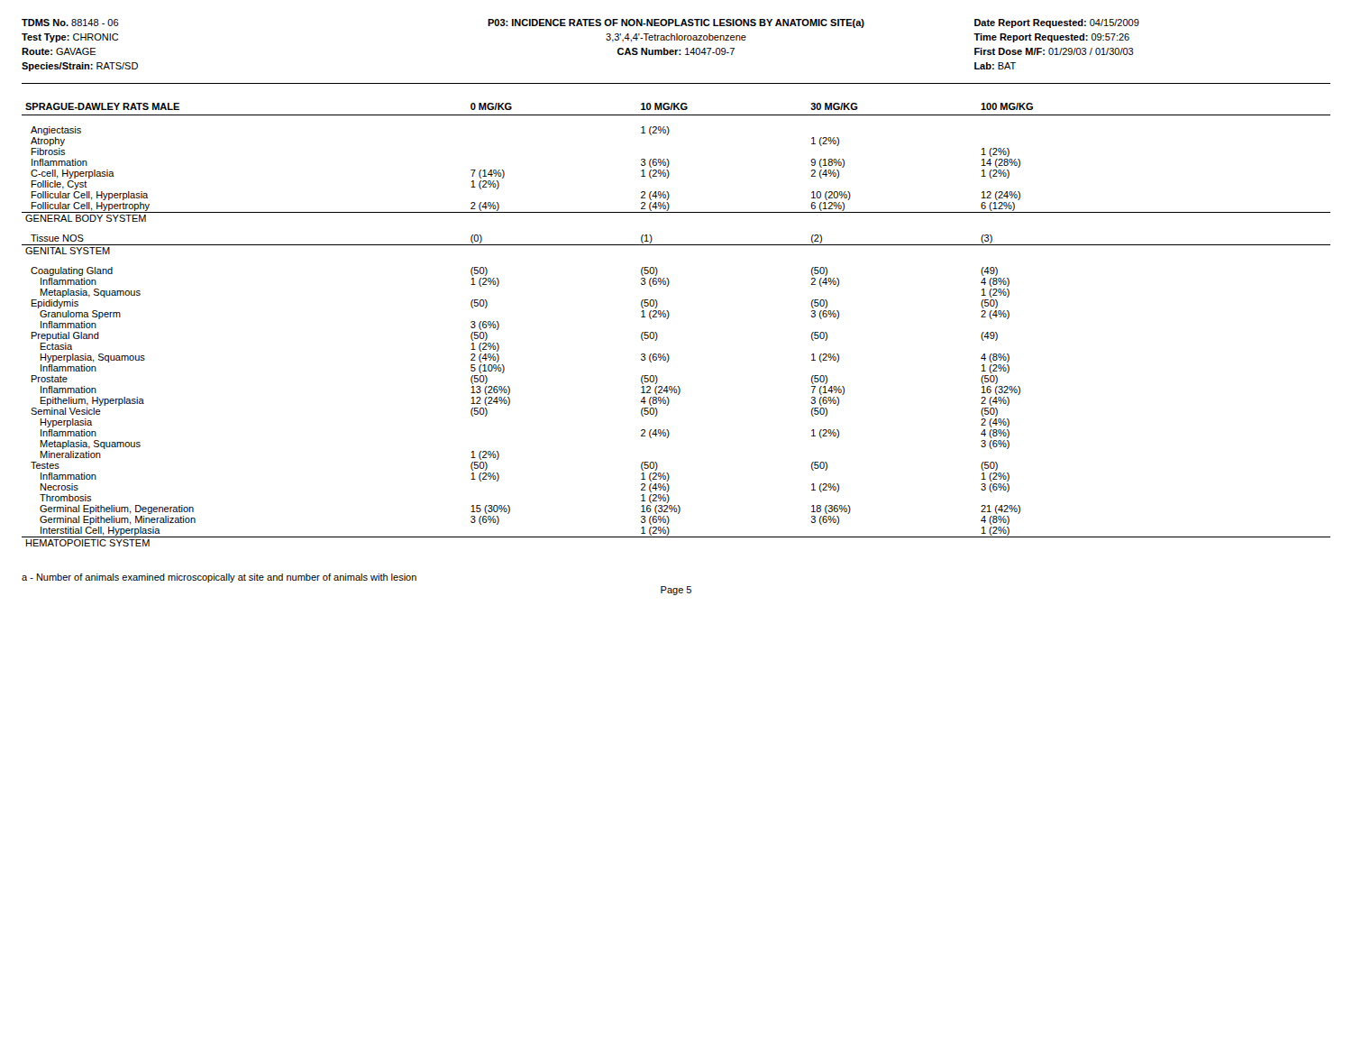| TDMS No. 88148 - 06 | P03: INCIDENCE RATES OF NON-NEOPLASTIC LESIONS BY ANATOMIC SITE(a) | Date Report Requested: 04/15/2009 |
| Test Type: CHRONIC | 3,3',4,4'-Tetrachloroazobenzene | Time Report Requested: 09:57:26 |
| Route: GAVAGE | CAS Number: 14047-09-7 | First Dose M/F: 01/29/03 / 01/30/03 |
| Species/Strain: RATS/SD | | Lab: BAT |
| SPRAGUE-DAWLEY RATS MALE | 0 MG/KG | 10 MG/KG | 30 MG/KG | 100 MG/KG | |
| --- | --- | --- | --- | --- | --- |
| Angiectasis | | 1 (2%) | | | |
| Atrophy | | | 1 (2%) | | |
| Fibrosis | | | | 1 (2%) | |
| Inflammation | | 3 (6%) | 9 (18%) | 14 (28%) | |
| C-cell, Hyperplasia | 7 (14%) | 1 (2%) | 2 (4%) | 1 (2%) | |
| Follicle, Cyst | 1 (2%) | | | | |
| Follicular Cell, Hyperplasia | | 2 (4%) | 10 (20%) | 12 (24%) | |
| Follicular Cell, Hypertrophy | 2 (4%) | 2 (4%) | 6 (12%) | 6 (12%) | |
| GENERAL BODY SYSTEM |
| Tissue NOS | (0) | (1) | (2) | (3) | |
| GENITAL SYSTEM |
| Coagulating Gland | (50) | (50) | (50) | (49) | |
| Inflammation | 1 (2%) | 3 (6%) | 2 (4%) | 4 (8%) | |
| Metaplasia, Squamous | | | | 1 (2%) | |
| Epididymis | (50) | (50) | (50) | (50) | |
| Granuloma Sperm | | 1 (2%) | 3 (6%) | 2 (4%) | |
| Inflammation | 3 (6%) | | | | |
| Preputial Gland | (50) | (50) | (50) | (49) | |
| Ectasia | 1 (2%) | | | | |
| Hyperplasia, Squamous | 2 (4%) | 3 (6%) | 1 (2%) | 4 (8%) | |
| Inflammation | 5 (10%) | | | 1 (2%) | |
| Prostate | (50) | (50) | (50) | (50) | |
| Inflammation | 13 (26%) | 12 (24%) | 7 (14%) | 16 (32%) | |
| Epithelium, Hyperplasia | 12 (24%) | 4 (8%) | 3 (6%) | 2 (4%) | |
| Seminal Vesicle | (50) | (50) | (50) | (50) | |
| Hyperplasia | | | | 2 (4%) | |
| Inflammation | | 2 (4%) | 1 (2%) | 4 (8%) | |
| Metaplasia, Squamous | | | | 3 (6%) | |
| Mineralization | 1 (2%) | | | | |
| Testes | (50) | (50) | (50) | (50) | |
| Inflammation | 1 (2%) | 1 (2%) | | 1 (2%) | |
| Necrosis | | 2 (4%) | 1 (2%) | 3 (6%) | |
| Thrombosis | | 1 (2%) | | | |
| Germinal Epithelium, Degeneration | 15 (30%) | 16 (32%) | 18 (36%) | 21 (42%) | |
| Germinal Epithelium, Mineralization | 3 (6%) | 3 (6%) | 3 (6%) | 4 (8%) | |
| Interstitial Cell, Hyperplasia | | 1 (2%) | | 1 (2%) | |
| HEMATOPOIETIC SYSTEM |
a - Number of animals examined microscopically at site and number of animals with lesion
Page 5